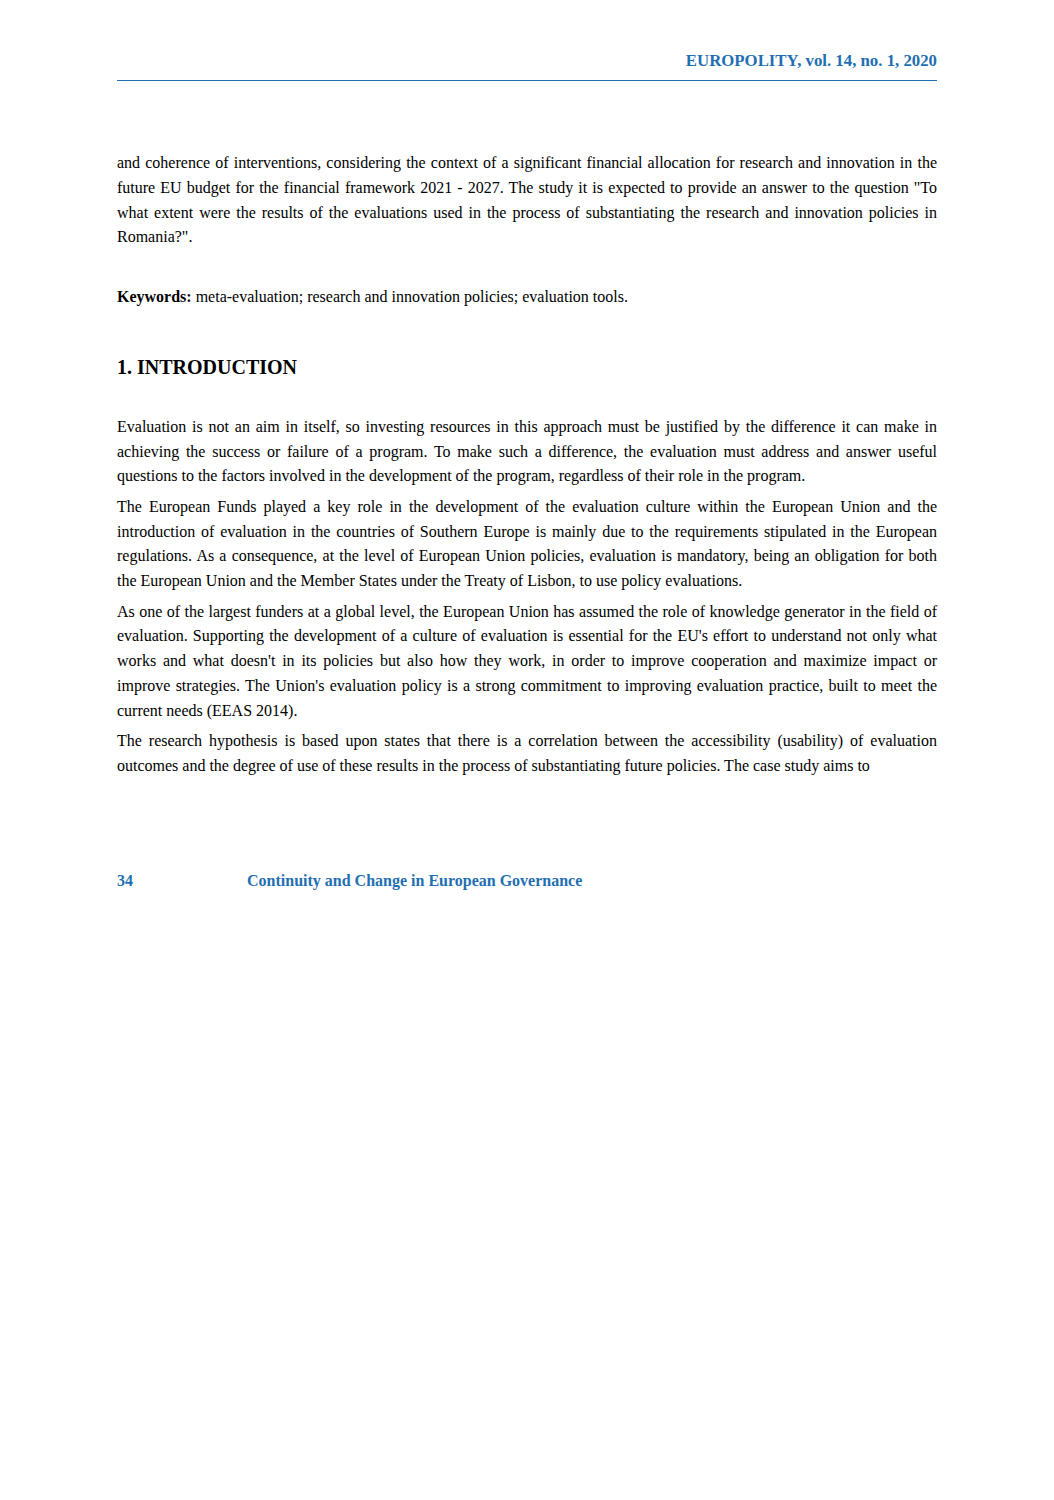EUROPOLITY, vol. 14, no. 1, 2020
and coherence of interventions, considering the context of a significant financial allocation for research and innovation in the future EU budget for the financial framework 2021 - 2027. The study it is expected to provide an answer to the question "To what extent were the results of the evaluations used in the process of substantiating the research and innovation policies in Romania?".
Keywords: meta-evaluation; research and innovation policies; evaluation tools.
1. INTRODUCTION
Evaluation is not an aim in itself, so investing resources in this approach must be justified by the difference it can make in achieving the success or failure of a program. To make such a difference, the evaluation must address and answer useful questions to the factors involved in the development of the program, regardless of their role in the program.
The European Funds played a key role in the development of the evaluation culture within the European Union and the introduction of evaluation in the countries of Southern Europe is mainly due to the requirements stipulated in the European regulations. As a consequence, at the level of European Union policies, evaluation is mandatory, being an obligation for both the European Union and the Member States under the Treaty of Lisbon, to use policy evaluations.
As one of the largest funders at a global level, the European Union has assumed the role of knowledge generator in the field of evaluation. Supporting the development of a culture of evaluation is essential for the EU's effort to understand not only what works and what doesn't in its policies but also how they work, in order to improve cooperation and maximize impact or improve strategies. The Union's evaluation policy is a strong commitment to improving evaluation practice, built to meet the current needs (EEAS 2014).
The research hypothesis is based upon states that there is a correlation between the accessibility (usability) of evaluation outcomes and the degree of use of these results in the process of substantiating future policies. The case study aims to
34 Continuity and Change in European Governance